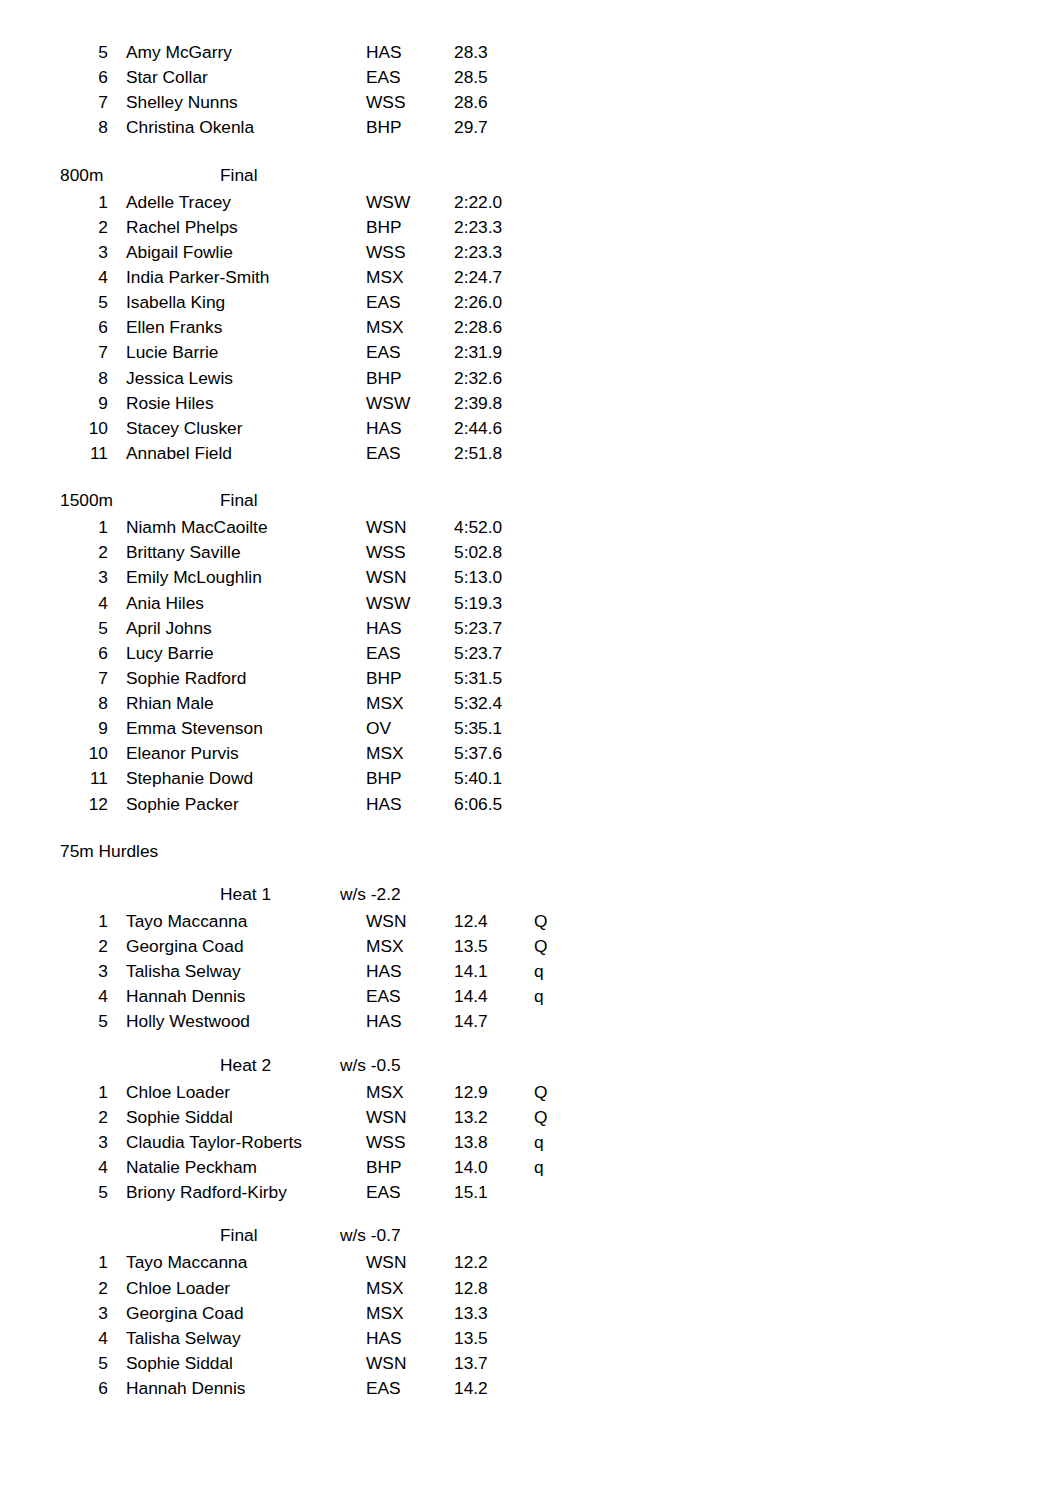| 5 | Amy McGarry | HAS | 28.3 |
| 6 | Star Collar | EAS | 28.5 |
| 7 | Shelley Nunns | WSS | 28.6 |
| 8 | Christina Okenla | BHP | 29.7 |
800m Final
| 1 | Adelle Tracey | WSW | 2:22.0 |
| 2 | Rachel Phelps | BHP | 2:23.3 |
| 3 | Abigail Fowlie | WSS | 2:23.3 |
| 4 | India Parker-Smith | MSX | 2:24.7 |
| 5 | Isabella King | EAS | 2:26.0 |
| 6 | Ellen Franks | MSX | 2:28.6 |
| 7 | Lucie Barrie | EAS | 2:31.9 |
| 8 | Jessica Lewis | BHP | 2:32.6 |
| 9 | Rosie Hiles | WSW | 2:39.8 |
| 10 | Stacey Clusker | HAS | 2:44.6 |
| 11 | Annabel Field | EAS | 2:51.8 |
1500m Final
| 1 | Niamh MacCaoilte | WSN | 4:52.0 |
| 2 | Brittany Saville | WSS | 5:02.8 |
| 3 | Emily McLoughlin | WSN | 5:13.0 |
| 4 | Ania Hiles | WSW | 5:19.3 |
| 5 | April Johns | HAS | 5:23.7 |
| 6 | Lucy Barrie | EAS | 5:23.7 |
| 7 | Sophie Radford | BHP | 5:31.5 |
| 8 | Rhian Male | MSX | 5:32.4 |
| 9 | Emma Stevenson | OV | 5:35.1 |
| 10 | Eleanor Purvis | MSX | 5:37.6 |
| 11 | Stephanie Dowd | BHP | 5:40.1 |
| 12 | Sophie Packer | HAS | 6:06.5 |
75m Hurdles
Heat 1 w/s -2.2
| 1 | Tayo Maccanna | WSN | 12.4 | Q |
| 2 | Georgina Coad | MSX | 13.5 | Q |
| 3 | Talisha Selway | HAS | 14.1 | q |
| 4 | Hannah Dennis | EAS | 14.4 | q |
| 5 | Holly Westwood | HAS | 14.7 | |
Heat 2 w/s -0.5
| 1 | Chloe Loader | MSX | 12.9 | Q |
| 2 | Sophie Siddal | WSN | 13.2 | Q |
| 3 | Claudia Taylor-Roberts | WSS | 13.8 | q |
| 4 | Natalie Peckham | BHP | 14.0 | q |
| 5 | Briony Radford-Kirby | EAS | 15.1 | |
Final w/s -0.7
| 1 | Tayo Maccanna | WSN | 12.2 |
| 2 | Chloe Loader | MSX | 12.8 |
| 3 | Georgina Coad | MSX | 13.3 |
| 4 | Talisha Selway | HAS | 13.5 |
| 5 | Sophie Siddal | WSN | 13.7 |
| 6 | Hannah Dennis | EAS | 14.2 |